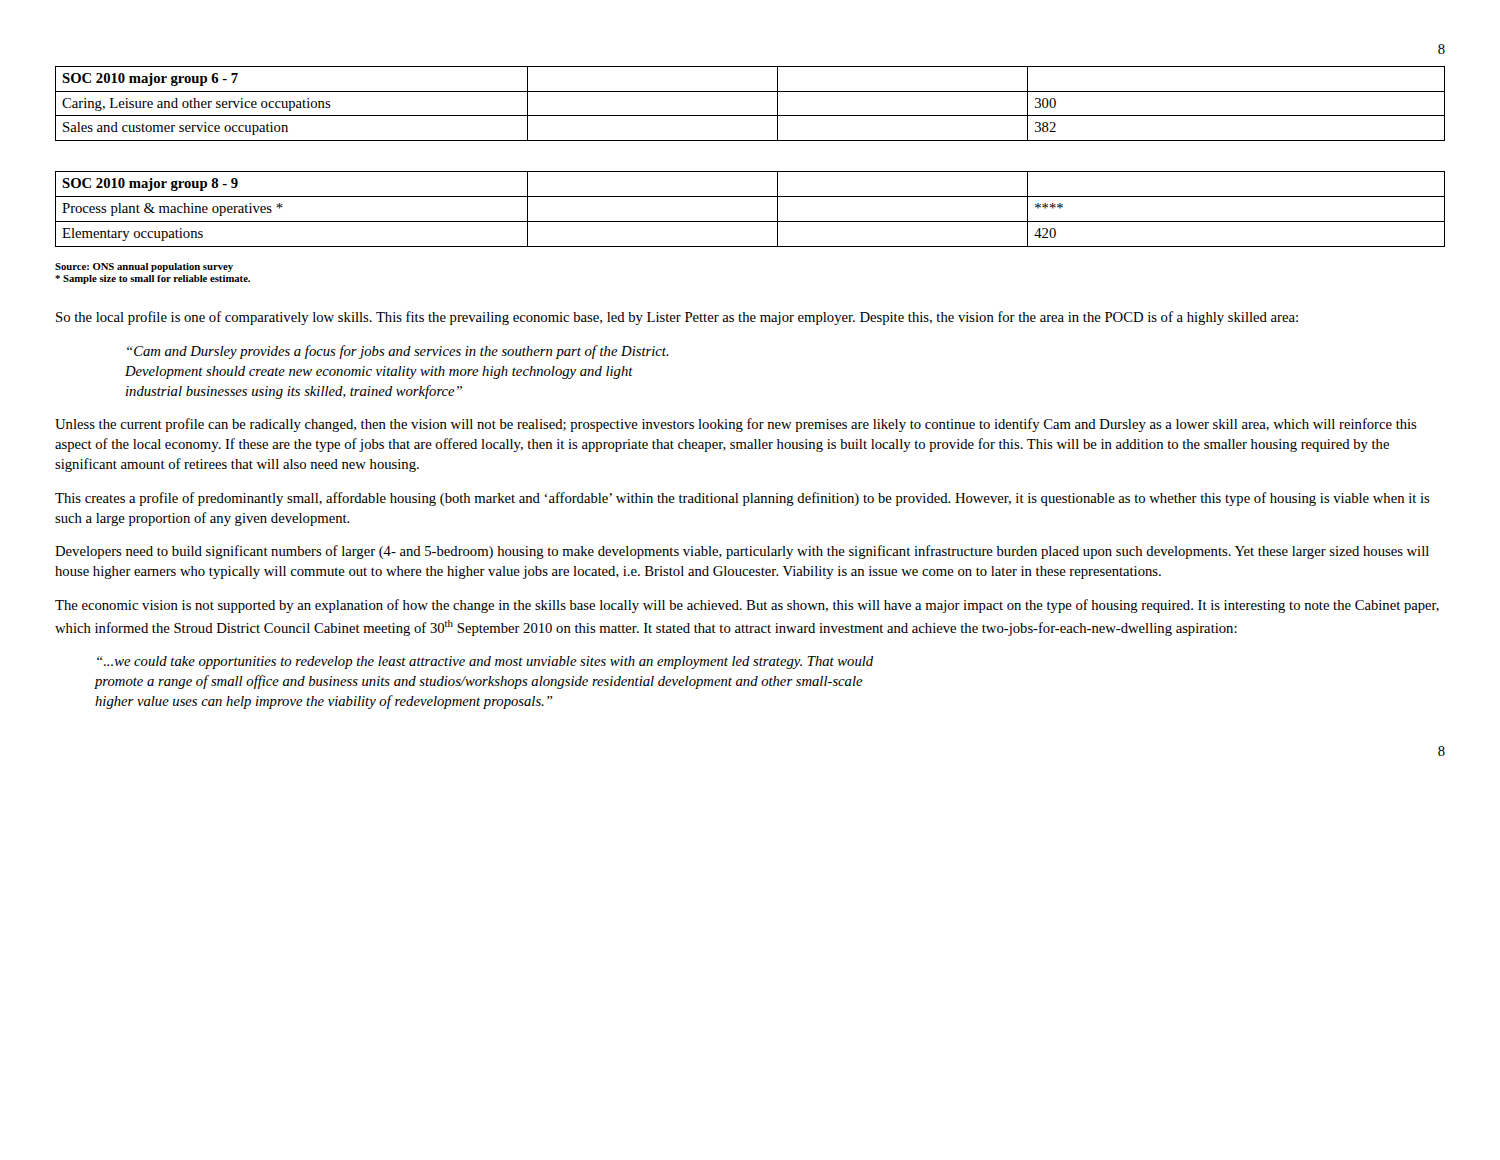8
| SOC 2010 major group 6 - 7 | | | |
| Caring, Leisure and other service occupations | | | 300 |
| Sales and customer service occupation | | | 382 |
| SOC 2010 major group 8 - 9 | | | |
| Process plant & machine operatives * | | | **** |
| Elementary occupations | | | 420 |
Source: ONS annual population survey
* Sample size to small for reliable estimate.
So the local profile is one of comparatively low skills. This fits the prevailing economic base, led by Lister Petter as the major employer. Despite this, the vision for the area in the POCD is of a highly skilled area:
“Cam and Dursley provides a focus for jobs and services in the southern part of the District.
Development should create new economic vitality with more high technology and light
industrial businesses using its skilled, trained workforce”
Unless the current profile can be radically changed, then the vision will not be realised; prospective investors looking for new premises are likely to continue to identify Cam and Dursley as a lower skill area, which will reinforce this aspect of the local economy. If these are the type of jobs that are offered locally, then it is appropriate that cheaper, smaller housing is built locally to provide for this. This will be in addition to the smaller housing required by the significant amount of retirees that will also need new housing.
This creates a profile of predominantly small, affordable housing (both market and ‘affordable’ within the traditional planning definition) to be provided. However, it is questionable as to whether this type of housing is viable when it is such a large proportion of any given development.
Developers need to build significant numbers of larger (4- and 5-bedroom) housing to make developments viable, particularly with the significant infrastructure burden placed upon such developments. Yet these larger sized houses will house higher earners who typically will commute out to where the higher value jobs are located, i.e. Bristol and Gloucester. Viability is an issue we come on to later in these representations.
The economic vision is not supported by an explanation of how the change in the skills base locally will be achieved. But as shown, this will have a major impact on the type of housing required. It is interesting to note the Cabinet paper, which informed the Stroud District Council Cabinet meeting of 30th September 2010 on this matter. It stated that to attract inward investment and achieve the two-jobs-for-each-new-dwelling aspiration:
“...we could take opportunities to redevelop the least attractive and most unviable sites with an employment led strategy. That would
promote a range of small office and business units and studios/workshops alongside residential development and other small-scale
higher value uses can help improve the viability of redevelopment proposals.”
8